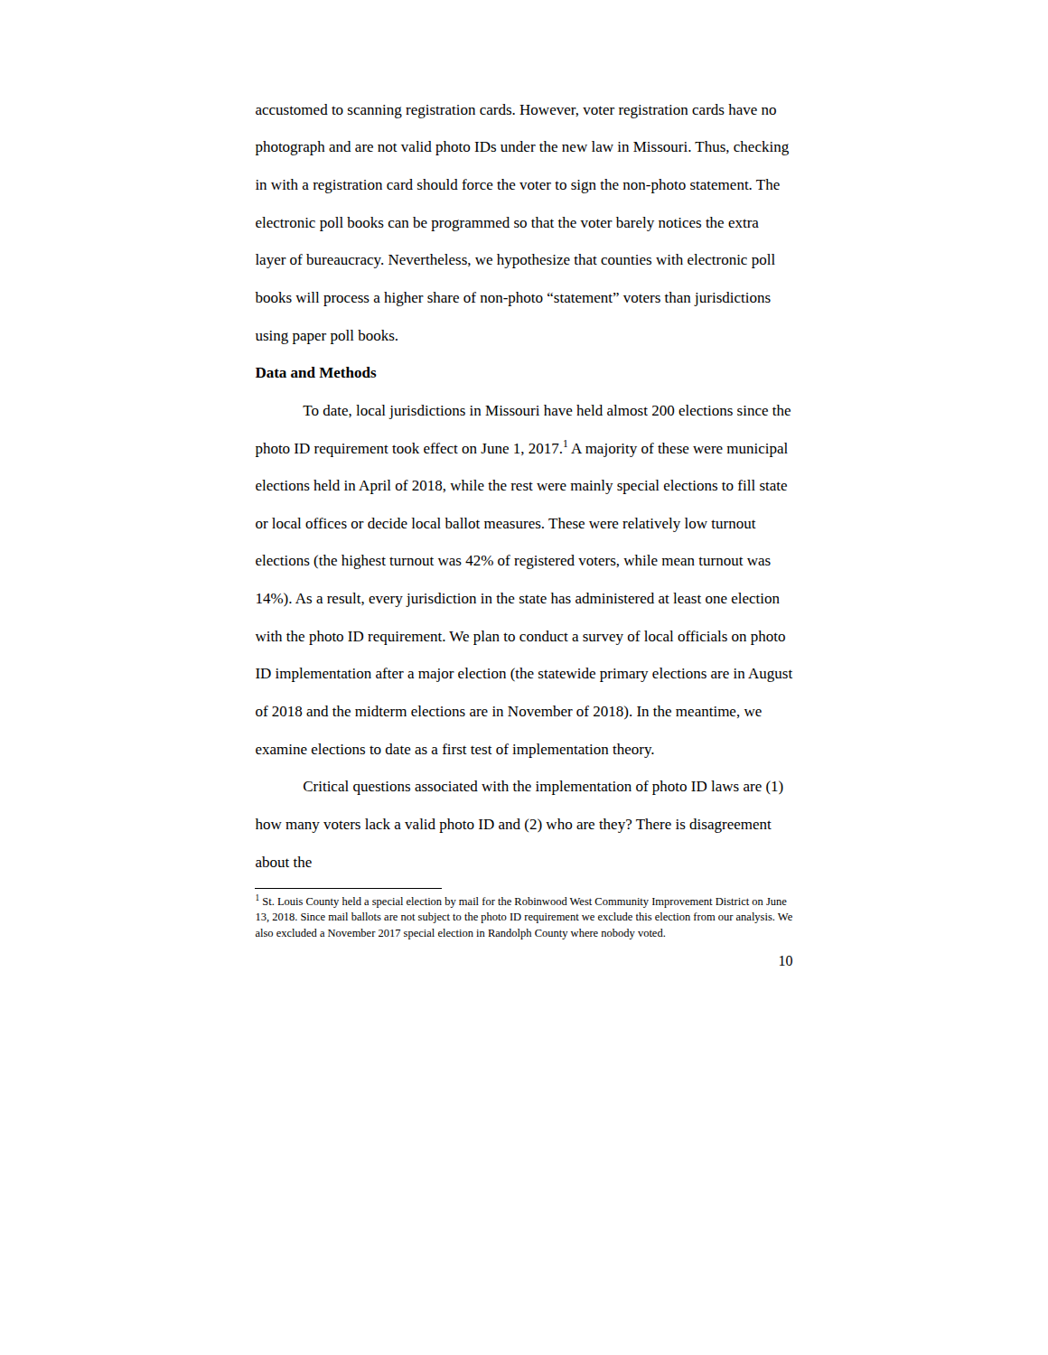accustomed to scanning registration cards. However, voter registration cards have no photograph and are not valid photo IDs under the new law in Missouri. Thus, checking in with a registration card should force the voter to sign the non-photo statement. The electronic poll books can be programmed so that the voter barely notices the extra layer of bureaucracy. Nevertheless, we hypothesize that counties with electronic poll books will process a higher share of non-photo “statement” voters than jurisdictions using paper poll books.
Data and Methods
To date, local jurisdictions in Missouri have held almost 200 elections since the photo ID requirement took effect on June 1, 2017.1 A majority of these were municipal elections held in April of 2018, while the rest were mainly special elections to fill state or local offices or decide local ballot measures. These were relatively low turnout elections (the highest turnout was 42% of registered voters, while mean turnout was 14%). As a result, every jurisdiction in the state has administered at least one election with the photo ID requirement. We plan to conduct a survey of local officials on photo ID implementation after a major election (the statewide primary elections are in August of 2018 and the midterm elections are in November of 2018). In the meantime, we examine elections to date as a first test of implementation theory.
Critical questions associated with the implementation of photo ID laws are (1) how many voters lack a valid photo ID and (2) who are they? There is disagreement about the
1 St. Louis County held a special election by mail for the Robinwood West Community Improvement District on June 13, 2018. Since mail ballots are not subject to the photo ID requirement we exclude this election from our analysis. We also excluded a November 2017 special election in Randolph County where nobody voted.
10